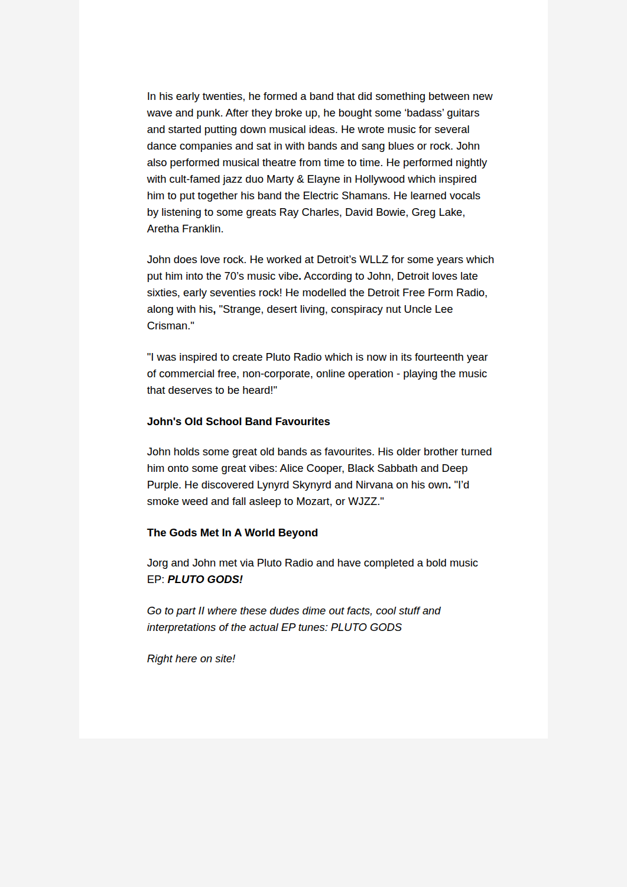In his early twenties, he formed a band that did something between new wave and punk. After they broke up, he bought some ‘badass’ guitars and started putting down musical ideas. He wrote music for several dance companies and sat in with bands and sang blues or rock. John also performed musical theatre from time to time. He performed nightly with cult-famed jazz duo Marty & Elayne in Hollywood which inspired him to put together his band the Electric Shamans. He learned vocals by listening to some greats Ray Charles, David Bowie, Greg Lake, Aretha Franklin.
John does love rock. He worked at Detroit’s WLLZ for some years which put him into the 70’s music vibe. According to John, Detroit loves late sixties, early seventies rock! He modelled the Detroit Free Form Radio, along with his, "Strange, desert living, conspiracy nut Uncle Lee Crisman."
"I was inspired to create Pluto Radio which is now in its fourteenth year of commercial free, non-corporate, online operation - playing the music that deserves to be heard!"
John's Old School Band Favourites
John holds some great old bands as favourites. His older brother turned him onto some great vibes: Alice Cooper, Black Sabbath and Deep Purple. He discovered Lynyrd Skynyrd and Nirvana on his own. "I’d smoke weed and fall asleep to Mozart, or WJZZ."
The Gods Met In A World Beyond
Jorg and John met via Pluto Radio and have completed a bold music EP: PLUTO GODS!
Go to part II where these dudes dime out facts, cool stuff and interpretations of the actual EP tunes: PLUTO GODS
Right here on site!